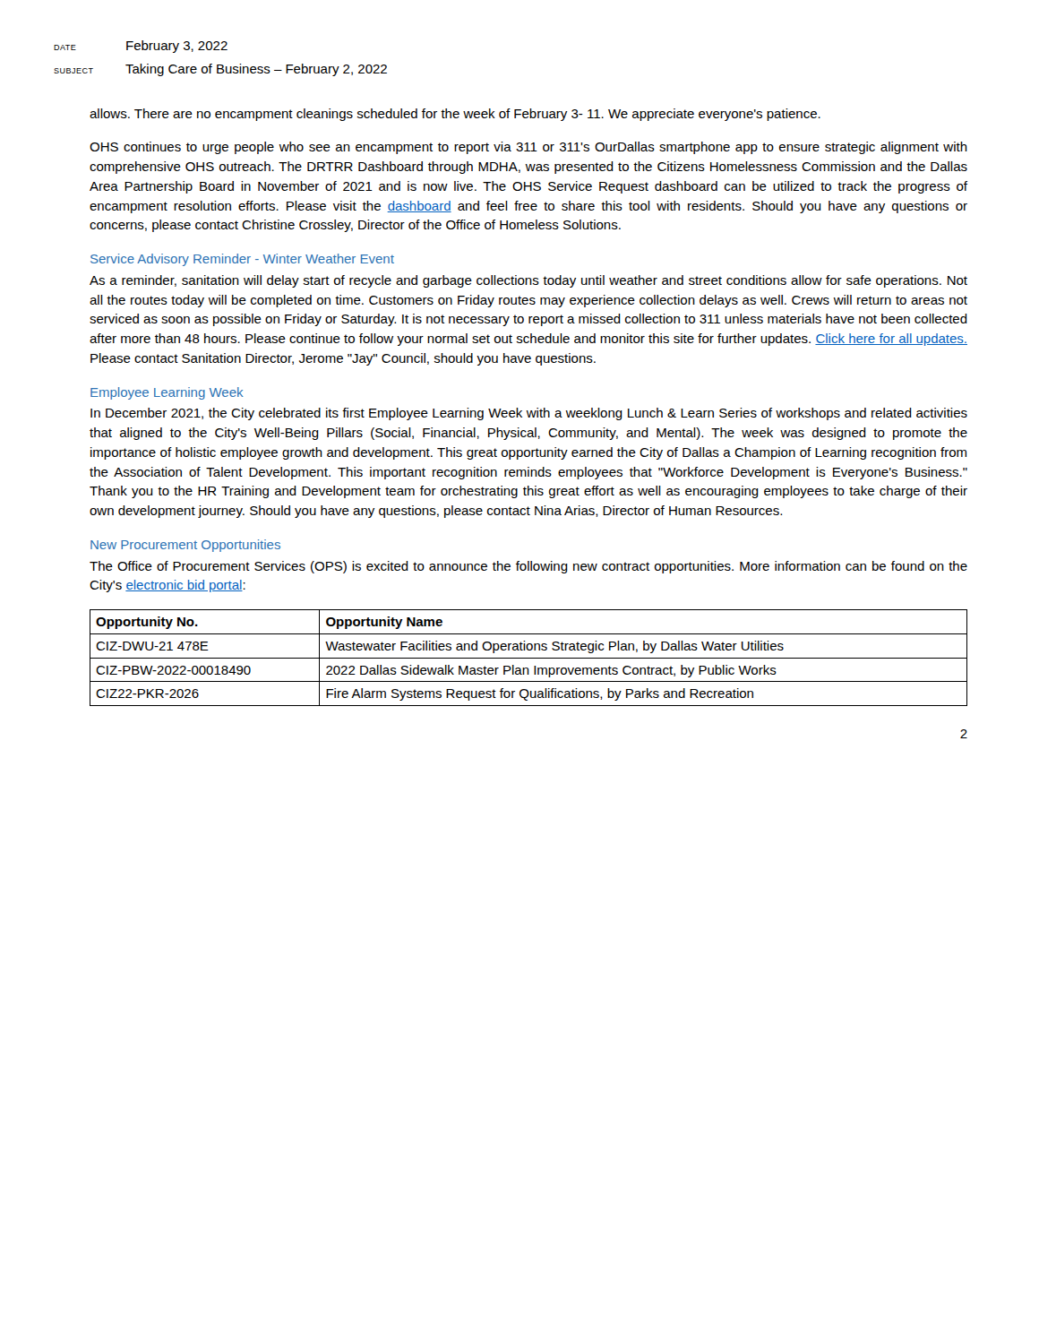Date February 3, 2022
Subject Taking Care of Business – February 2, 2022
allows. There are no encampment cleanings scheduled for the week of February 3- 11. We appreciate everyone's patience.
OHS continues to urge people who see an encampment to report via 311 or 311's OurDallas smartphone app to ensure strategic alignment with comprehensive OHS outreach. The DRTRR Dashboard through MDHA, was presented to the Citizens Homelessness Commission and the Dallas Area Partnership Board in November of 2021 and is now live. The OHS Service Request dashboard can be utilized to track the progress of encampment resolution efforts. Please visit the dashboard and feel free to share this tool with residents. Should you have any questions or concerns, please contact Christine Crossley, Director of the Office of Homeless Solutions.
Service Advisory Reminder - Winter Weather Event
As a reminder, sanitation will delay start of recycle and garbage collections today until weather and street conditions allow for safe operations. Not all the routes today will be completed on time. Customers on Friday routes may experience collection delays as well. Crews will return to areas not serviced as soon as possible on Friday or Saturday. It is not necessary to report a missed collection to 311 unless materials have not been collected after more than 48 hours. Please continue to follow your normal set out schedule and monitor this site for further updates. Click here for all updates. Please contact Sanitation Director, Jerome "Jay" Council, should you have questions.
Employee Learning Week
In December 2021, the City celebrated its first Employee Learning Week with a weeklong Lunch & Learn Series of workshops and related activities that aligned to the City's Well-Being Pillars (Social, Financial, Physical, Community, and Mental). The week was designed to promote the importance of holistic employee growth and development. This great opportunity earned the City of Dallas a Champion of Learning recognition from the Association of Talent Development. This important recognition reminds employees that "Workforce Development is Everyone's Business." Thank you to the HR Training and Development team for orchestrating this great effort as well as encouraging employees to take charge of their own development journey. Should you have any questions, please contact Nina Arias, Director of Human Resources.
New Procurement Opportunities
The Office of Procurement Services (OPS) is excited to announce the following new contract opportunities. More information can be found on the City's electronic bid portal:
| Opportunity No. | Opportunity Name |
| --- | --- |
| CIZ-DWU-21 478E | Wastewater Facilities and Operations Strategic Plan, by Dallas Water Utilities |
| CIZ-PBW-2022-00018490 | 2022 Dallas Sidewalk Master Plan Improvements Contract, by Public Works |
| CIZ22-PKR-2026 | Fire Alarm Systems Request for Qualifications, by Parks and Recreation |
2